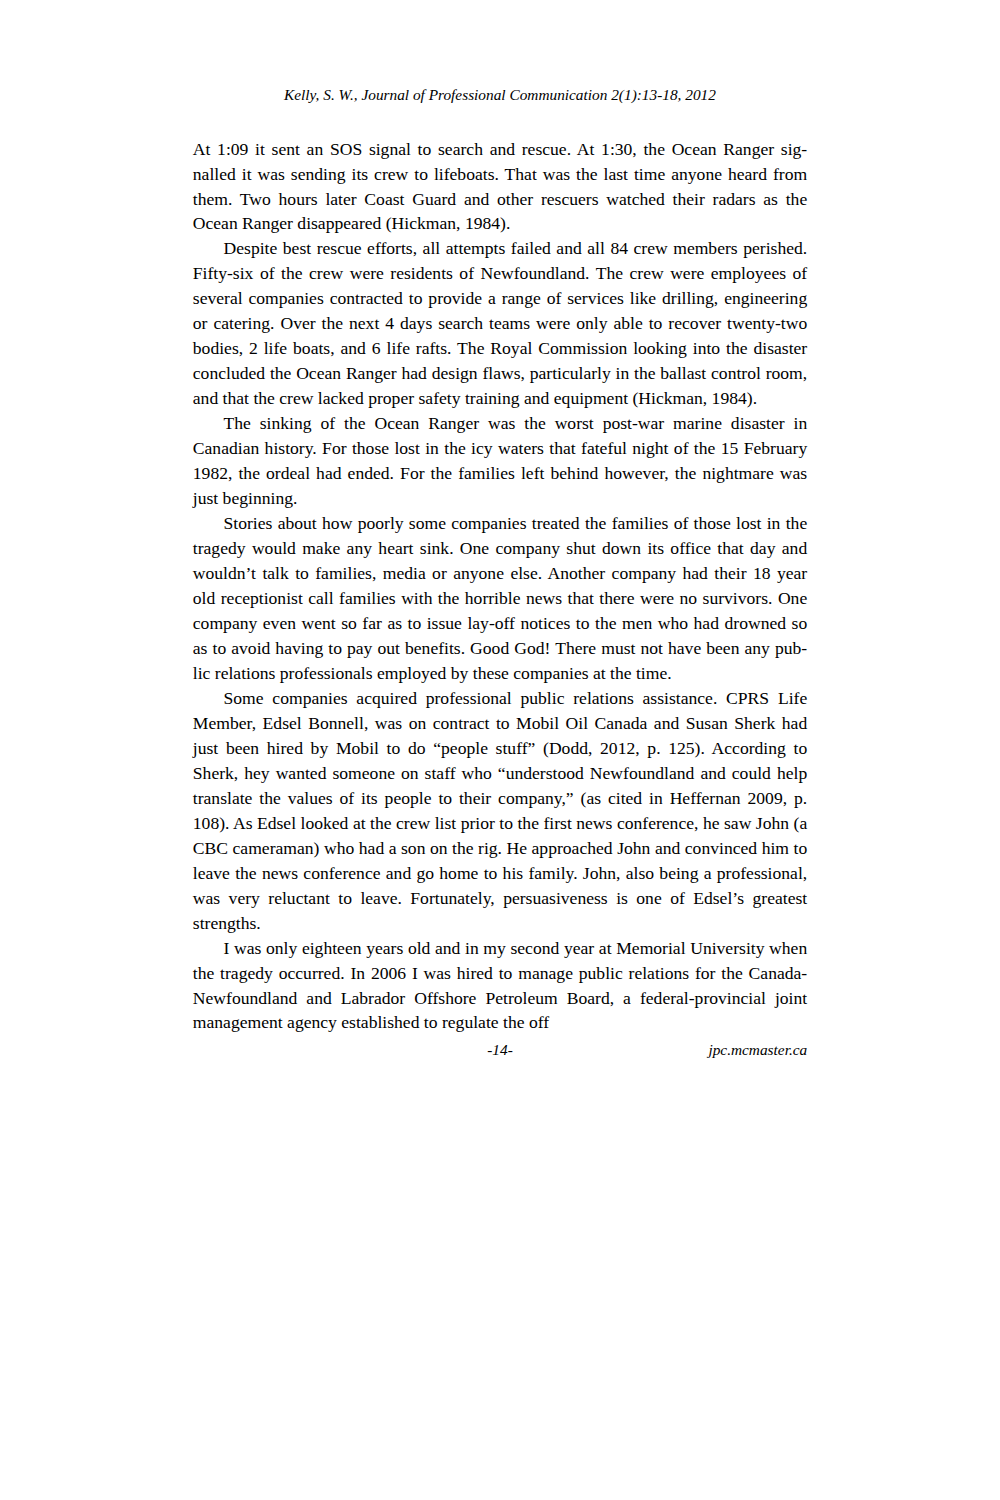Kelly, S. W., Journal of Professional Communication 2(1):13-18, 2012
At 1:09 it sent an SOS signal to search and rescue. At 1:30, the Ocean Ranger signalled it was sending its crew to lifeboats. That was the last time anyone heard from them. Two hours later Coast Guard and other rescuers watched their radars as the Ocean Ranger disappeared (Hickman, 1984).
Despite best rescue efforts, all attempts failed and all 84 crew members perished. Fifty-six of the crew were residents of Newfoundland. The crew were employees of several companies contracted to provide a range of services like drilling, engineering or catering. Over the next 4 days search teams were only able to recover twenty-two bodies, 2 life boats, and 6 life rafts. The Royal Commission looking into the disaster concluded the Ocean Ranger had design flaws, particularly in the ballast control room, and that the crew lacked proper safety training and equipment (Hickman, 1984).
The sinking of the Ocean Ranger was the worst post-war marine disaster in Canadian history. For those lost in the icy waters that fateful night of the 15 February 1982, the ordeal had ended. For the families left behind however, the nightmare was just beginning.
Stories about how poorly some companies treated the families of those lost in the tragedy would make any heart sink. One company shut down its office that day and wouldn’t talk to families, media or anyone else. Another company had their 18 year old receptionist call families with the horrible news that there were no survivors. One company even went so far as to issue lay-off notices to the men who had drowned so as to avoid having to pay out benefits. Good God! There must not have been any public relations professionals employed by these companies at the time.
Some companies acquired professional public relations assistance. CPRS Life Member, Edsel Bonnell, was on contract to Mobil Oil Canada and Susan Sherk had just been hired by Mobil to do “people stuff” (Dodd, 2012, p. 125). According to Sherk, hey wanted someone on staff who “understood Newfoundland and could help translate the values of its people to their company,” (as cited in Heffernan 2009, p. 108). As Edsel looked at the crew list prior to the first news conference, he saw John (a CBC cameraman) who had a son on the rig. He approached John and convinced him to leave the news conference and go home to his family. John, also being a professional, was very reluctant to leave. Fortunately, persuasiveness is one of Edsel’s greatest strengths.
I was only eighteen years old and in my second year at Memorial University when the tragedy occurred. In 2006 I was hired to manage public relations for the Canada-Newfoundland and Labrador Offshore Petroleum Board, a federal-provincial joint management agency established to regulate the off
-14- jpc.mcmaster.ca